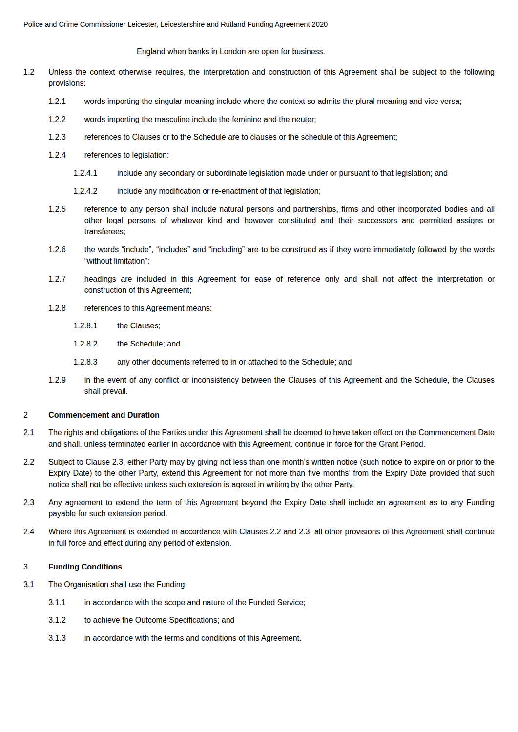Police and Crime Commissioner Leicester, Leicestershire and Rutland Funding Agreement 2020
England when banks in London are open for business.
1.2 Unless the context otherwise requires, the interpretation and construction of this Agreement shall be subject to the following provisions:
1.2.1 words importing the singular meaning include where the context so admits the plural meaning and vice versa;
1.2.2 words importing the masculine include the feminine and the neuter;
1.2.3 references to Clauses or to the Schedule are to clauses or the schedule of this Agreement;
1.2.4 references to legislation:
1.2.4.1 include any secondary or subordinate legislation made under or pursuant to that legislation; and
1.2.4.2 include any modification or re-enactment of that legislation;
1.2.5 reference to any person shall include natural persons and partnerships, firms and other incorporated bodies and all other legal persons of whatever kind and however constituted and their successors and permitted assigns or transferees;
1.2.6 the words “include”, “includes” and “including” are to be construed as if they were immediately followed by the words “without limitation”;
1.2.7 headings are included in this Agreement for ease of reference only and shall not affect the interpretation or construction of this Agreement;
1.2.8 references to this Agreement means:
1.2.8.1 the Clauses;
1.2.8.2 the Schedule; and
1.2.8.3 any other documents referred to in or attached to the Schedule; and
1.2.9 in the event of any conflict or inconsistency between the Clauses of this Agreement and the Schedule, the Clauses shall prevail.
2 Commencement and Duration
2.1 The rights and obligations of the Parties under this Agreement shall be deemed to have taken effect on the Commencement Date and shall, unless terminated earlier in accordance with this Agreement, continue in force for the Grant Period.
2.2 Subject to Clause 2.3, either Party may by giving not less than one month’s written notice (such notice to expire on or prior to the Expiry Date) to the other Party, extend this Agreement for not more than five months’ from the Expiry Date provided that such notice shall not be effective unless such extension is agreed in writing by the other Party.
2.3 Any agreement to extend the term of this Agreement beyond the Expiry Date shall include an agreement as to any Funding payable for such extension period.
2.4 Where this Agreement is extended in accordance with Clauses 2.2 and 2.3, all other provisions of this Agreement shall continue in full force and effect during any period of extension.
3 Funding Conditions
3.1 The Organisation shall use the Funding:
3.1.1 in accordance with the scope and nature of the Funded Service;
3.1.2 to achieve the Outcome Specifications; and
3.1.3 in accordance with the terms and conditions of this Agreement.